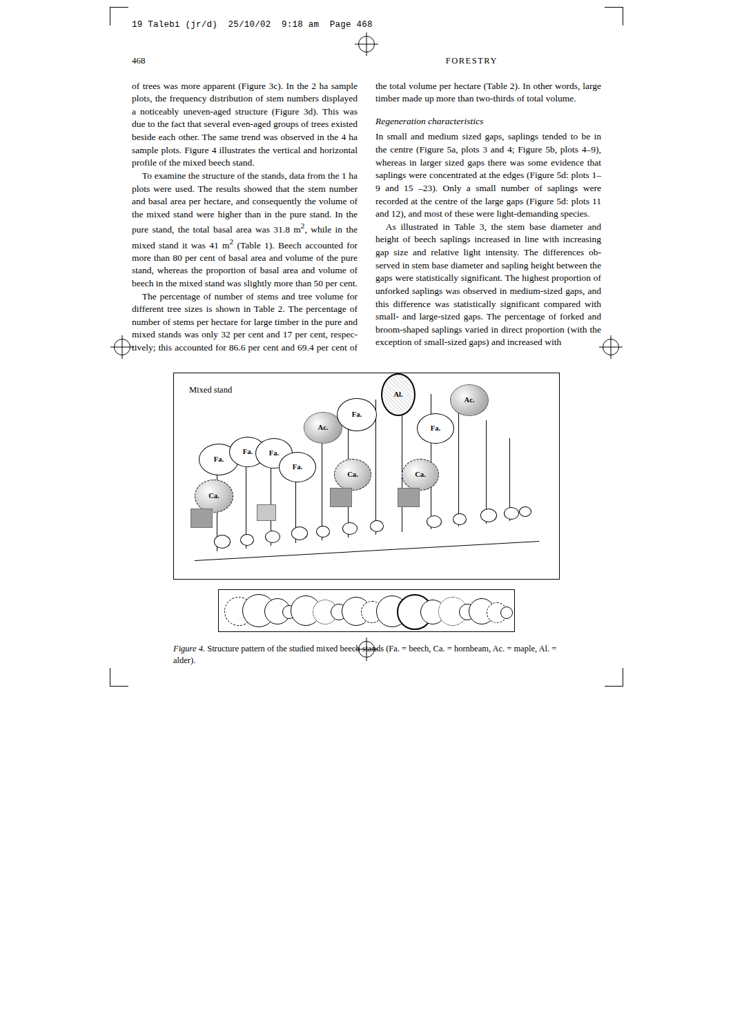19 Talebi (jr/d) 25/10/02 9:18 am Page 468
468
Forestry
of trees was more apparent (Figure 3c). In the 2 ha sample plots, the frequency distribution of stem numbers displayed a noticeably uneven-aged structure (Figure 3d). This was due to the fact that several even-aged groups of trees existed beside each other. The same trend was observed in the 4 ha sample plots. Figure 4 illustrates the vertical and horizontal profile of the mixed beech stand.
To examine the structure of the stands, data from the 1 ha plots were used. The results showed that the stem number and basal area per hectare, and consequently the volume of the mixed stand were higher than in the pure stand. In the pure stand, the total basal area was 31.8 m2, while in the mixed stand it was 41 m2 (Table 1). Beech accounted for more than 80 per cent of basal area and volume of the pure stand, whereas the proportion of basal area and volume of beech in the mixed stand was slightly more than 50 per cent.
The percentage of number of stems and tree volume for different tree sizes is shown in Table 2. The percentage of number of stems per hectare for large timber in the pure and mixed stands was only 32 per cent and 17 per cent, respectively; this accounted for 86.6 per cent and 69.4 per cent of the total volume per hectare (Table 2). In other words, large timber made up more than two-thirds of total volume.
Regeneration characteristics
In small and medium sized gaps, saplings tended to be in the centre (Figure 5a, plots 3 and 4; Figure 5b, plots 4–9), whereas in larger sized gaps there was some evidence that saplings were concentrated at the edges (Figure 5d: plots 1–9 and 15 –23). Only a small number of saplings were recorded at the centre of the large gaps (Figure 5d: plots 11 and 12), and most of these were light-demanding species.
As illustrated in Table 3, the stem base diameter and height of beech saplings increased in line with increasing gap size and relative light intensity. The differences observed in stem base diameter and sapling height between the gaps were statistically significant. The highest proportion of unforked saplings was observed in medium-sized gaps, and this difference was statistically significant compared with small- and large-sized gaps. The percentage of forked and broom-shaped saplings varied in direct proportion (with the exception of small-sized gaps) and increased with
Mixed stand
40 30 20 10
Fa.
Fa.
Fa.
Fa.
Ac.
Fa.
Al.
Ac.
Fa.
Ca.
Ca.
Ca.
Figure 4. Structure pattern of the studied mixed beech stands (Fa. = beech, Ca. = hornbeam, Ac. = maple, Al. = alder).